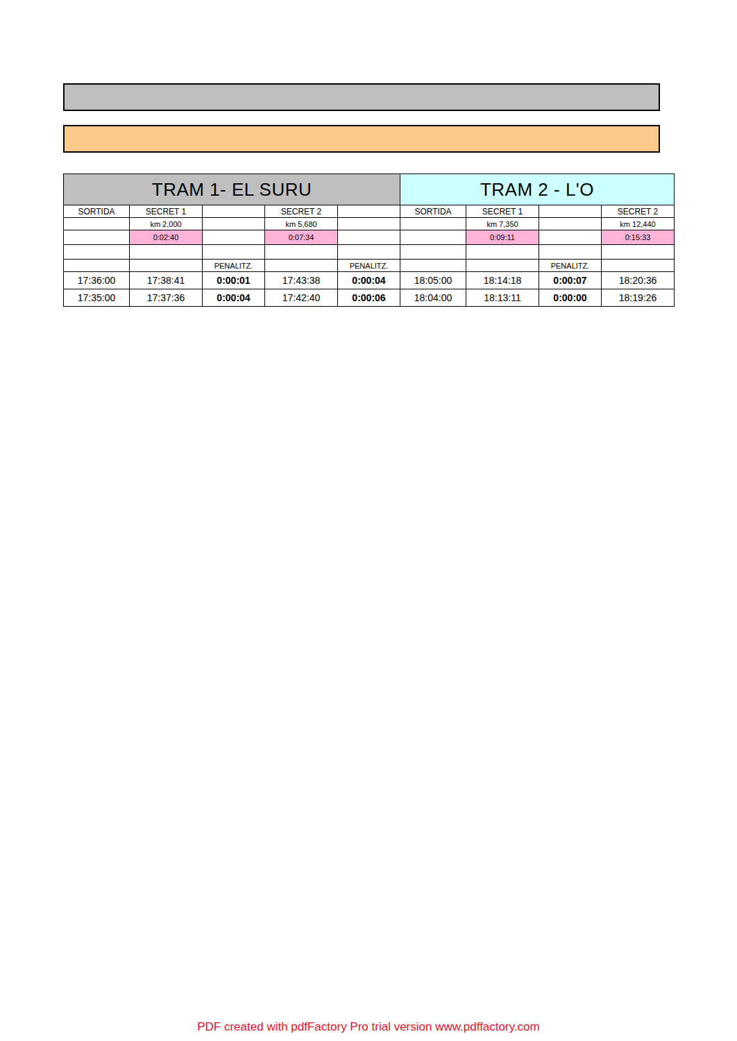| TRAM 1- EL SURU | TRAM 2 - L'O |
| SORTIDA | SECRET 1 | | SECRET 2 | | SORTIDA | SECRET 1 | | SECRET 2 |
| | km 2,000 | | km 5,680 | | | km 7,350 | | km 12,440 |
| | 0:02:40 | | 0:07:34 | | | 0:09:11 | | 0:15:33 |
| | | PENALITZ. | | PENALITZ. | | | PENALITZ. | |
| 17:36:00 | 17:38:41 | 0:00:01 | 17:43:38 | 0:00:04 | 18:05:00 | 18:14:18 | 0:00:07 | 18:20:36 |
| 17:35:00 | 17:37:36 | 0:00:04 | 17:42:40 | 0:00:06 | 18:04:00 | 18:13:11 | 0:00:00 | 18:19:26 |
PDF created with pdfFactory Pro trial version www.pdffactory.com